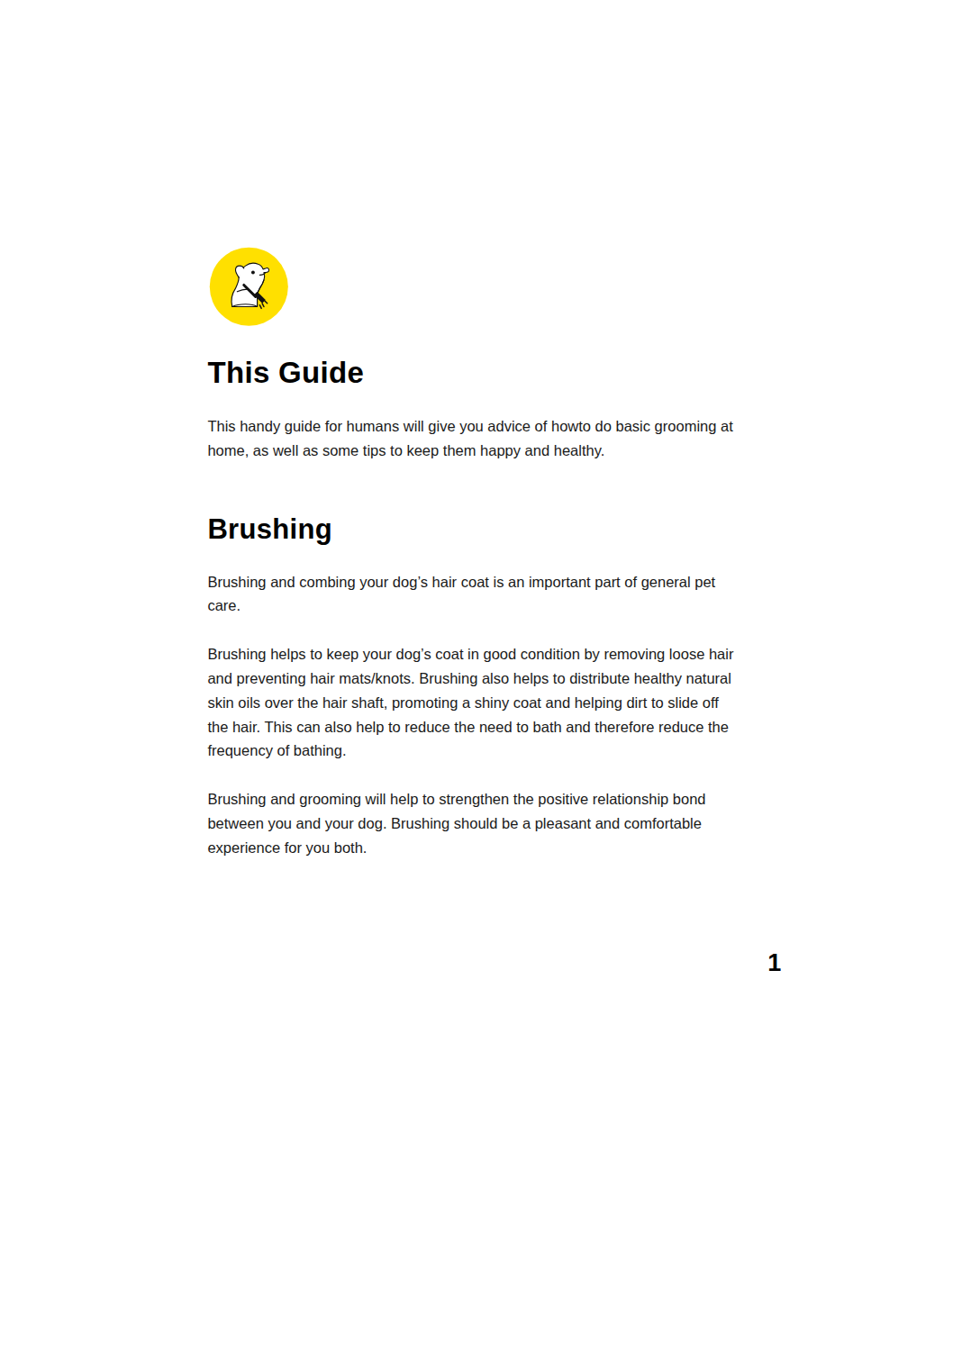This Guide
This handy guide for humans will give you advice of howto do basic grooming at home, as well as some tips to keep them happy and healthy.
Brushing
Brushing and combing your dog’s hair coat is an important part of general pet care.
Brushing helps to keep your dog’s coat in good condition by removing loose hair and preventing hair mats/knots. Brushing also helps to distribute healthy natural skin oils over the hair shaft, promoting a shiny coat and helping dirt to slide off the hair. This can also help to reduce the need to bath and therefore reduce the frequency of bathing.
Brushing and grooming will help to strengthen the positive relationship bond between you and your dog. Brushing should be a pleasant and comfortable experience for you both.
1